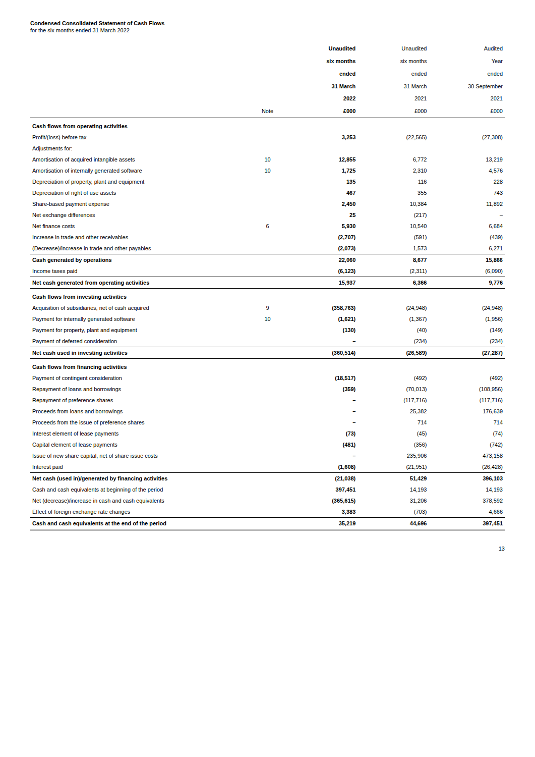Condensed Consolidated Statement of Cash Flows
for the six months ended 31 March 2022
| | | Unaudited | Unaudited | Audited |
| --- | --- | --- | --- | --- |
| | | six months | six months | Year |
| | | ended | ended | ended |
| | | 31 March | 31 March | 30 September |
| | | 2022 | 2021 | 2021 |
| | Note | £000 | £000 | £000 |
| Cash flows from operating activities |
| Profit/(loss) before tax | | 3,253 | (22,565) | (27,308) |
| Adjustments for: | | | | |
| Amortisation of acquired intangible assets | 10 | 12,855 | 6,772 | 13,219 |
| Amortisation of internally generated software | 10 | 1,725 | 2,310 | 4,576 |
| Depreciation of property, plant and equipment | | 135 | 116 | 228 |
| Depreciation of right of use assets | | 467 | 355 | 743 |
| Share-based payment expense | | 2,450 | 10,384 | 11,892 |
| Net exchange differences | | 25 | (217) | – |
| Net finance costs | 6 | 5,930 | 10,540 | 6,684 |
| Increase in trade and other receivables | | (2,707) | (591) | (439) |
| (Decrease)/increase in trade and other payables | | (2,073) | 1,573 | 6,271 |
| Cash generated by operations | | 22,060 | 8,677 | 15,866 |
| Income taxes paid | | (6,123) | (2,311) | (6,090) |
| Net cash generated from operating activities | | 15,937 | 6,366 | 9,776 |
| Cash flows from investing activities |
| Acquisition of subsidiaries, net of cash acquired | 9 | (358,763) | (24,948) | (24,948) |
| Payment for internally generated software | 10 | (1,621) | (1,367) | (1,956) |
| Payment for property, plant and equipment | | (130) | (40) | (149) |
| Payment of deferred consideration | | – | (234) | (234) |
| Net cash used in investing activities | | (360,514) | (26,589) | (27,287) |
| Cash flows from financing activities |
| Payment of contingent consideration | | (18,517) | (492) | (492) |
| Repayment of loans and borrowings | | (359) | (70,013) | (108,956) |
| Repayment of preference shares | | – | (117,716) | (117,716) |
| Proceeds from loans and borrowings | | – | 25,382 | 176,639 |
| Proceeds from the issue of preference shares | | – | 714 | 714 |
| Interest element of lease payments | | (73) | (45) | (74) |
| Capital element of lease payments | | (481) | (356) | (742) |
| Issue of new share capital, net of share issue costs | | – | 235,906 | 473,158 |
| Interest paid | | (1,608) | (21,951) | (26,428) |
| Net cash (used in)/generated by financing activities | | (21,038) | 51,429 | 396,103 |
| Cash and cash equivalents at beginning of the period | | 397,451 | 14,193 | 14,193 |
| Net (decrease)/increase in cash and cash equivalents | | (365,615) | 31,206 | 378,592 |
| Effect of foreign exchange rate changes | | 3,383 | (703) | 4,666 |
| Cash and cash equivalents at the end of the period | | 35,219 | 44,696 | 397,451 |
13